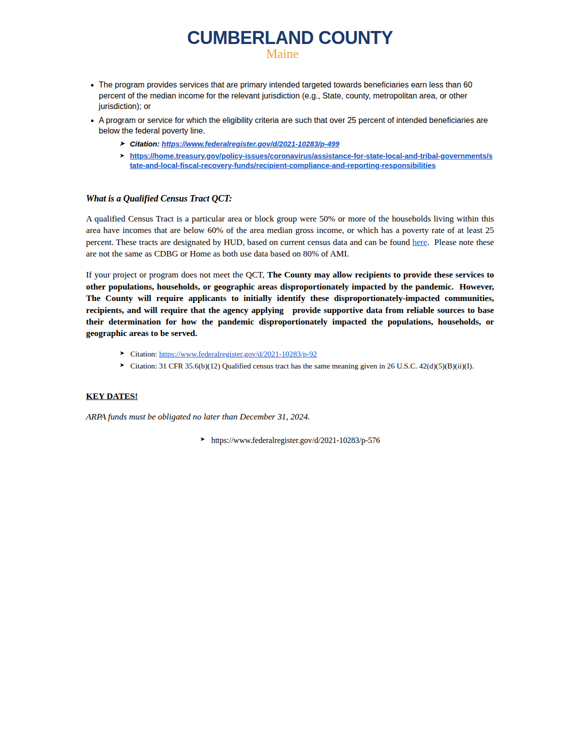CUMBERLAND COUNTY
Maine
The program provides services that are primary intended targeted towards beneficiaries earn less than 60 percent of the median income for the relevant jurisdiction (e.g., State, county, metropolitan area, or other jurisdiction); or
A program or service for which the eligibility criteria are such that over 25 percent of intended beneficiaries are below the federal poverty line.
Citation: https://www.federalregister.gov/d/2021-10283/p-499
https://home.treasury.gov/policy-issues/coronavirus/assistance-for-state-local-and-tribal-governments/state-and-local-fiscal-recovery-funds/recipient-compliance-and-reporting-responsibilities
What is a Qualified Census Tract QCT:
A qualified Census Tract is a particular area or block group were 50% or more of the households living within this area have incomes that are below 60% of the area median gross income, or which has a poverty rate of at least 25 percent. These tracts are designated by HUD, based on current census data and can be found here. Please note these are not the same as CDBG or Home as both use data based on 80% of AMI.
If your project or program does not meet the QCT, The County may allow recipients to provide these services to other populations, households, or geographic areas disproportionately impacted by the pandemic. However, The County will require applicants to initially identify these disproportionately-impacted communities, recipients, and will require that the agency applying provide supportive data from reliable sources to base their determination for how the pandemic disproportionately impacted the populations, households, or geographic areas to be served.
Citation: https://www.federalregister.gov/d/2021-10283/p-92
Citation: 31 CFR 35.6(b)(12) Qualified census tract has the same meaning given in 26 U.S.C. 42(d)(5)(B)(ii)(I).
KEY DATES!
ARPA funds must be obligated no later than December 31, 2024.
https://www.federalregister.gov/d/2021-10283/p-576